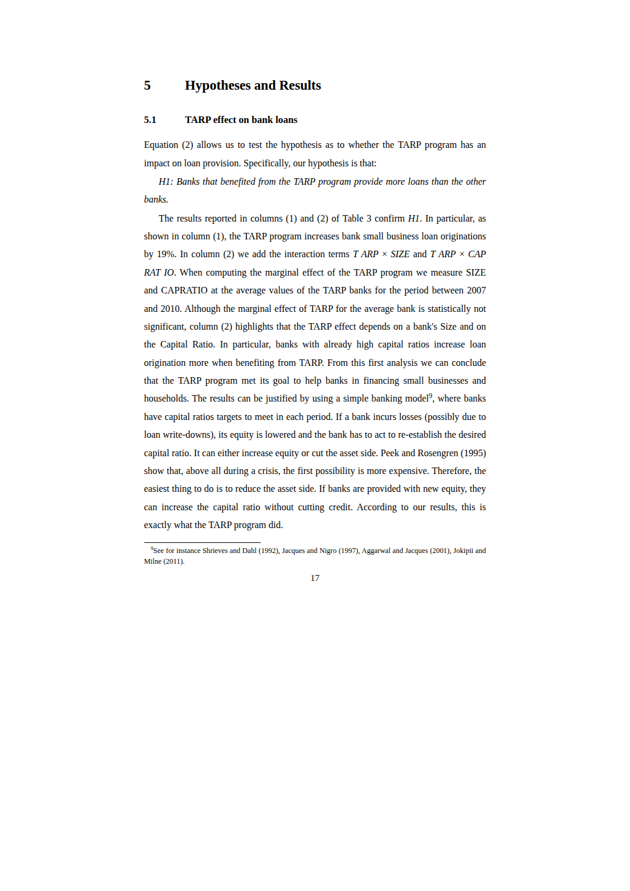5 Hypotheses and Results
5.1 TARP effect on bank loans
Equation (2) allows us to test the hypothesis as to whether the TARP program has an impact on loan provision. Specifically, our hypothesis is that:
H1: Banks that benefited from the TARP program provide more loans than the other banks.
The results reported in columns (1) and (2) of Table 3 confirm H1. In particular, as shown in column (1), the TARP program increases bank small business loan originations by 19%. In column (2) we add the interaction terms T ARP × SIZE and T ARP × CAP RAT IO. When computing the marginal effect of the TARP program we measure SIZE and CAPRATIO at the average values of the TARP banks for the period between 2007 and 2010. Although the marginal effect of TARP for the average bank is statistically not significant, column (2) highlights that the TARP effect depends on a bank's Size and on the Capital Ratio. In particular, banks with already high capital ratios increase loan origination more when benefiting from TARP. From this first analysis we can conclude that the TARP program met its goal to help banks in financing small businesses and households. The results can be justified by using a simple banking model9, where banks have capital ratios targets to meet in each period. If a bank incurs losses (possibly due to loan write-downs), its equity is lowered and the bank has to act to re-establish the desired capital ratio. It can either increase equity or cut the asset side. Peek and Rosengren (1995) show that, above all during a crisis, the first possibility is more expensive. Therefore, the easiest thing to do is to reduce the asset side. If banks are provided with new equity, they can increase the capital ratio without cutting credit. According to our results, this is exactly what the TARP program did.
9See for instance Shrieves and Dahl (1992), Jacques and Nigro (1997), Aggarwal and Jacques (2001), Jokipii and Milne (2011).
17